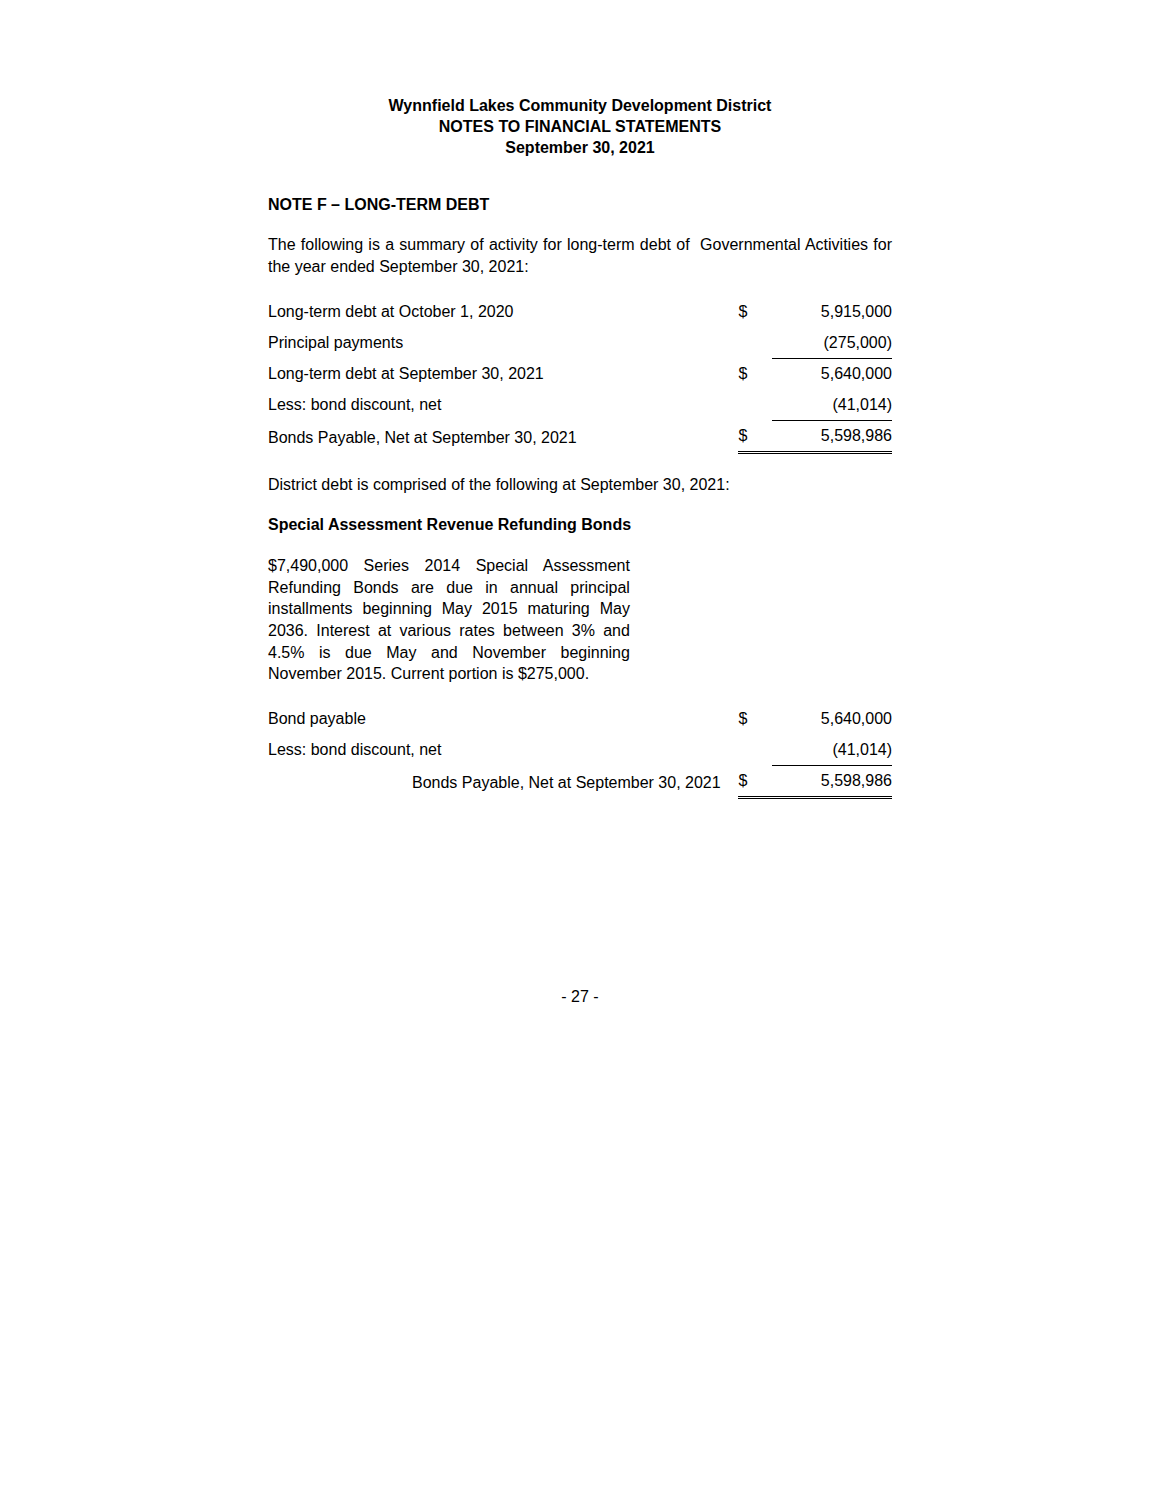Wynnfield Lakes Community Development District
NOTES TO FINANCIAL STATEMENTS
September 30, 2021
NOTE F – LONG-TERM DEBT
The following is a summary of activity for long-term debt of Governmental Activities for the year ended September 30, 2021:
| Long-term debt at October 1, 2020 | $ | 5,915,000 |
| Principal payments | | (275,000) |
| Long-term debt at September 30, 2021 | $ | 5,640,000 |
| Less: bond discount, net | | (41,014) |
| Bonds Payable, Net at September 30, 2021 | $ | 5,598,986 |
District debt is comprised of the following at September 30, 2021:
Special Assessment Revenue Refunding Bonds
$7,490,000 Series 2014 Special Assessment Refunding Bonds are due in annual principal installments beginning May 2015 maturing May 2036. Interest at various rates between 3% and 4.5% is due May and November beginning November 2015. Current portion is $275,000.
| Bond payable | $ | 5,640,000 |
| Less: bond discount, net | | (41,014) |
| Bonds Payable, Net at September 30, 2021 | $ | 5,598,986 |
- 27 -